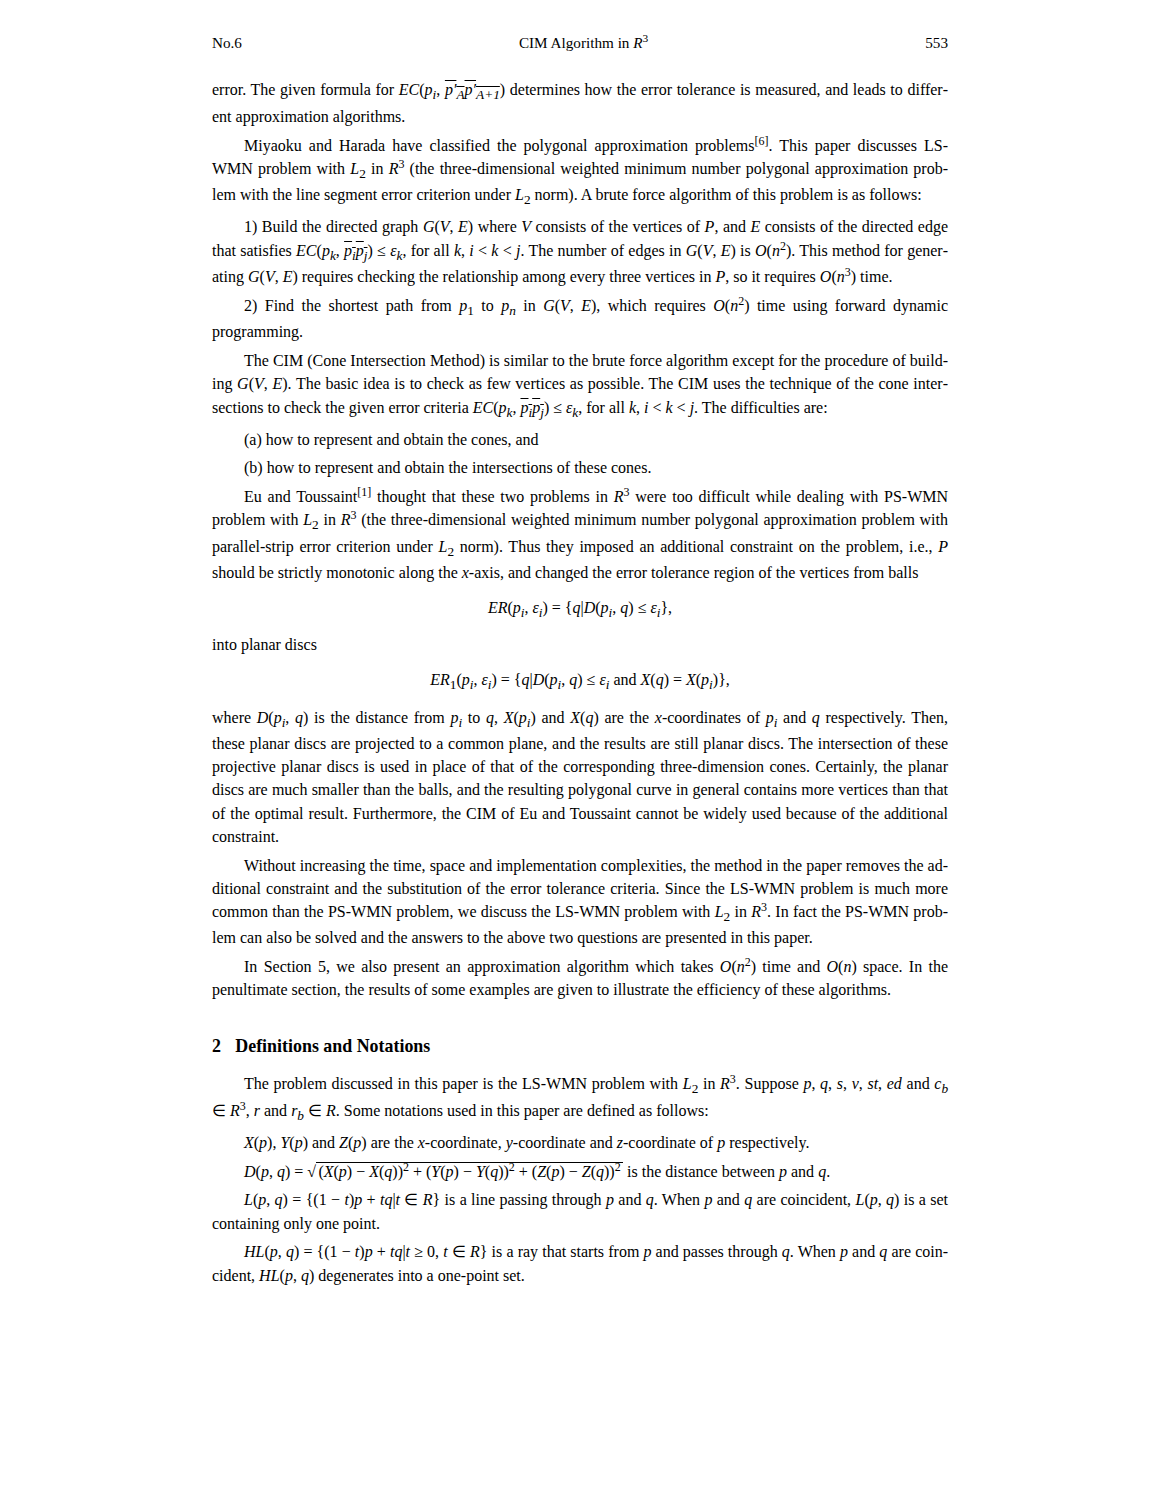No.6 CIM Algorithm in R3 553
error. The given formula for EC(pi, p′Ap′A+1) determines how the error tolerance is measured, and leads to different approximation algorithms.
Miyaoku and Harada have classified the polygonal approximation problems[6]. This paper discusses LS-WMN problem with L2 in R3 (the three-dimensional weighted minimum number polygonal approximation problem with the line segment error criterion under L2 norm). A brute force algorithm of this problem is as follows:
1) Build the directed graph G(V, E) where V consists of the vertices of P, and E consists of the directed edge that satisfies EC(pk, pipj) ≤ εk, for all k, i < k < j. The number of edges in G(V, E) is O(n2). This method for generating G(V, E) requires checking the relationship among every three vertices in P, so it requires O(n3) time.
2) Find the shortest path from p1 to pn in G(V, E), which requires O(n2) time using forward dynamic programming.
The CIM (Cone Intersection Method) is similar to the brute force algorithm except for the procedure of building G(V, E). The basic idea is to check as few vertices as possible. The CIM uses the technique of the cone intersections to check the given error criteria EC(pk, pipj) ≤ εk, for all k, i < k < j. The difficulties are:
(a) how to represent and obtain the cones, and
(b) how to represent and obtain the intersections of these cones.
Eu and Toussaint[1] thought that these two problems in R3 were too difficult while dealing with PS-WMN problem with L2 in R3 (the three-dimensional weighted minimum number polygonal approximation problem with parallel-strip error criterion under L2 norm). Thus they imposed an additional constraint on the problem, i.e., P should be strictly monotonic along the x-axis, and changed the error tolerance region of the vertices from balls
ER(pi, εi) = {q|D(pi, q) ≤ εi},
into planar discs
ER1(pi, εi) = {q|D(pi, q) ≤ εi and X(q) = X(pi)},
where D(pi, q) is the distance from pi to q, X(pi) and X(q) are the x-coordinates of pi and q respectively. Then, these planar discs are projected to a common plane, and the results are still planar discs. The intersection of these projective planar discs is used in place of that of the corresponding three-dimension cones. Certainly, the planar discs are much smaller than the balls, and the resulting polygonal curve in general contains more vertices than that of the optimal result. Furthermore, the CIM of Eu and Toussaint cannot be widely used because of the additional constraint.
Without increasing the time, space and implementation complexities, the method in the paper removes the additional constraint and the substitution of the error tolerance criteria. Since the LS-WMN problem is much more common than the PS-WMN problem, we discuss the LS-WMN problem with L2 in R3. In fact the PS-WMN problem can also be solved and the answers to the above two questions are presented in this paper.
In Section 5, we also present an approximation algorithm which takes O(n2) time and O(n) space. In the penultimate section, the results of some examples are given to illustrate the efficiency of these algorithms.
2 Definitions and Notations
The problem discussed in this paper is the LS-WMN problem with L2 in R3. Suppose p, q, s, v, st, ed and cb ∈ R3, r and rb ∈ R. Some notations used in this paper are defined as follows:
X(p), Y(p) and Z(p) are the x-coordinate, y-coordinate and z-coordinate of p respectively.
D(p, q) = √(X(p) − X(q))2 + (Y(p) − Y(q))2 + (Z(p) − Z(q))2 is the distance between p and q.
L(p, q) = {(1 − t)p + tq|t ∈ R} is a line passing through p and q. When p and q are coincident, L(p, q) is a set containing only one point.
HL(p, q) = {(1 − t)p + tq|t ≥ 0, t ∈ R} is a ray that starts from p and passes through q. When p and q are coincident, HL(p, q) degenerates into a one-point set.